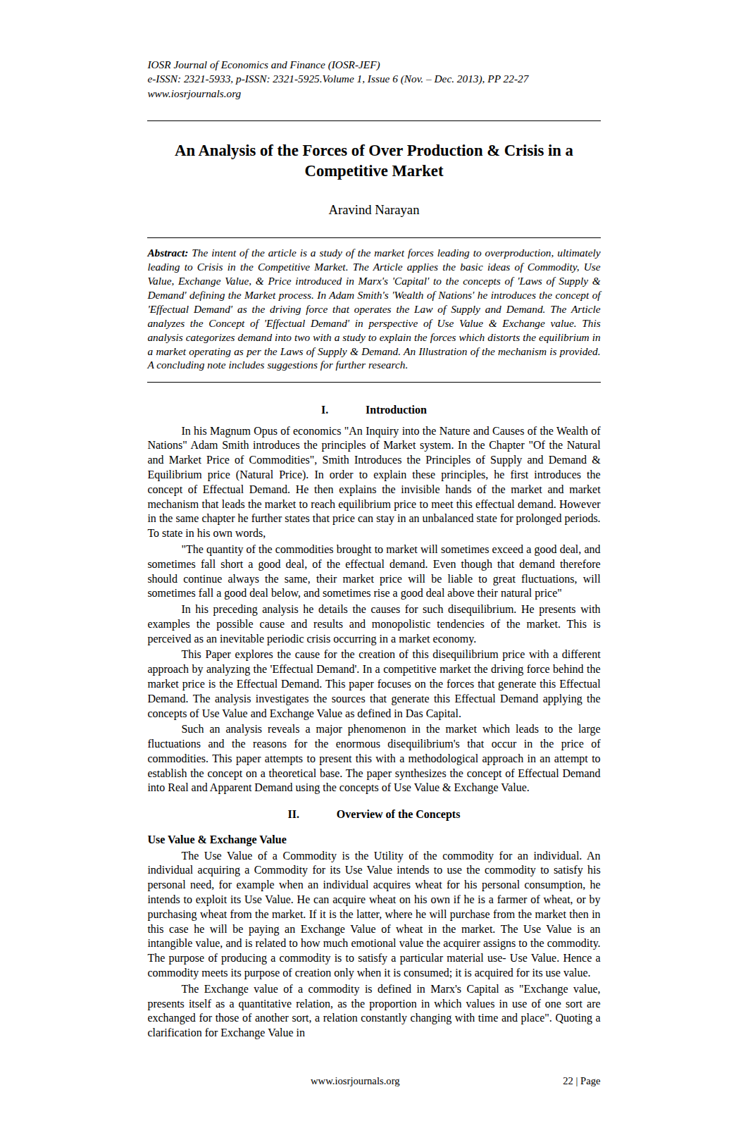IOSR Journal of Economics and Finance (IOSR-JEF) e-ISSN: 2321-5933, p-ISSN: 2321-5925.Volume 1, Issue 6 (Nov. – Dec. 2013), PP 22-27 www.iosrjournals.org
An Analysis of the Forces of Over Production & Crisis in a
Competitive Market
Aravind Narayan
Abstract: The intent of the article is a study of the market forces leading to overproduction, ultimately leading to Crisis in the Competitive Market. The Article applies the basic ideas of Commodity, Use Value, Exchange Value, & Price introduced in Marx's 'Capital' to the concepts of 'Laws of Supply & Demand' defining the Market process. In Adam Smith's 'Wealth of Nations' he introduces the concept of 'Effectual Demand' as the driving force that operates the Law of Supply and Demand. The Article analyzes the Concept of 'Effectual Demand' in perspective of Use Value & Exchange value. This analysis categorizes demand into two with a study to explain the forces which distorts the equilibrium in a market operating as per the Laws of Supply & Demand. An Illustration of the mechanism is provided. A concluding note includes suggestions for further research.
I. Introduction
In his Magnum Opus of economics "An Inquiry into the Nature and Causes of the Wealth of Nations" Adam Smith introduces the principles of Market system. In the Chapter "Of the Natural and Market Price of Commodities", Smith Introduces the Principles of Supply and Demand & Equilibrium price (Natural Price). In order to explain these principles, he first introduces the concept of Effectual Demand. He then explains the invisible hands of the market and market mechanism that leads the market to reach equilibrium price to meet this effectual demand. However in the same chapter he further states that price can stay in an unbalanced state for prolonged periods. To state in his own words,
"The quantity of the commodities brought to market will sometimes exceed a good deal, and sometimes fall short a good deal, of the effectual demand. Even though that demand therefore should continue always the same, their market price will be liable to great fluctuations, will sometimes fall a good deal below, and sometimes rise a good deal above their natural price"
In his preceding analysis he details the causes for such disequilibrium. He presents with examples the possible cause and results and monopolistic tendencies of the market. This is perceived as an inevitable periodic crisis occurring in a market economy.
This Paper explores the cause for the creation of this disequilibrium price with a different approach by analyzing the 'Effectual Demand'. In a competitive market the driving force behind the market price is the Effectual Demand. This paper focuses on the forces that generate this Effectual Demand. The analysis investigates the sources that generate this Effectual Demand applying the concepts of Use Value and Exchange Value as defined in Das Capital.
Such an analysis reveals a major phenomenon in the market which leads to the large fluctuations and the reasons for the enormous disequilibrium's that occur in the price of commodities. This paper attempts to present this with a methodological approach in an attempt to establish the concept on a theoretical base. The paper synthesizes the concept of Effectual Demand into Real and Apparent Demand using the concepts of Use Value & Exchange Value.
II. Overview of the Concepts
Use Value & Exchange Value
The Use Value of a Commodity is the Utility of the commodity for an individual. An individual acquiring a Commodity for its Use Value intends to use the commodity to satisfy his personal need, for example when an individual acquires wheat for his personal consumption, he intends to exploit its Use Value. He can acquire wheat on his own if he is a farmer of wheat, or by purchasing wheat from the market. If it is the latter, where he will purchase from the market then in this case he will be paying an Exchange Value of wheat in the market. The Use Value is an intangible value, and is related to how much emotional value the acquirer assigns to the commodity. The purpose of producing a commodity is to satisfy a particular material use- Use Value. Hence a commodity meets its purpose of creation only when it is consumed; it is acquired for its use value.
The Exchange value of a commodity is defined in Marx's Capital as "Exchange value, presents itself as a quantitative relation, as the proportion in which values in use of one sort are exchanged for those of another sort, a relation constantly changing with time and place". Quoting a clarification for Exchange Value in
www.iosrjournals.org
22 | Page